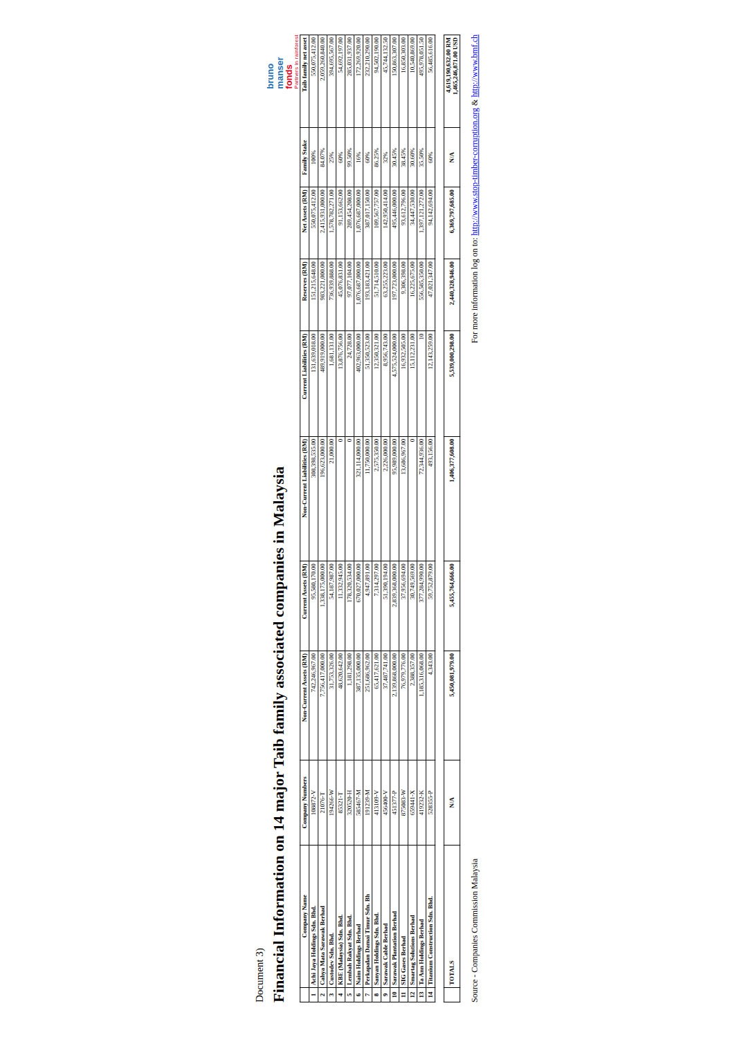Document 3)
bruno
manser
fonds
Partners in rainforest
Financial Information on 14 major Taib family associated companies in Malaysia
| | Company Name | Company Numbers | Non-Current Assets (RM) | Current Assets (RM) | Non-Current Liabilities (RM) | Current Liabilities (RM) | Reserves (RM) | Net Assets (RM) | Family Stake | Taib family net asset |
| --- | --- | --- | --- | --- | --- | --- | --- | --- | --- | --- |
| 1 | Achi Jaya Holdings Sdn. Bhd. | 108872-V | 742,246,967.00 | 95,580,170.00 | 308,398,535.00 | 131,639,018.00 | 151,215,648.00 | 550,075,412.00 | 100% | 550,075,412.00 |
| 2 | Cahya Mata Sarawak Berhad | 21076-T | 7,756,417,000.00 | 1,338,175,000.00 | 196,623,000.00 | 489,919,000.00 | 983,221,000.00 | 2,415,931,000.00 | 84.07% | 2,059,260,840.00 |
| 3 | Custodev Sdn. Bhd. | 194266-W | 31,753,326.00 | 54,187,987.00 | 21,000.00 | 1,681,131.00 | 736,939,888.00 | 1,578,782,271.00 | 25% | 394,695,567.00 |
| 4 | KBE (Malaysia) Sdn. Bhd. | 85321-T | 48,620,642.00 | 11,332,945.00 | 0 | 13,876,756.00 | 45,076,831.00 | 91,153,662.00 | 60% | 54,692,197.00 |
| 5 | Lembah Rakyat Sdn. Bhd. | 320520-H | 1,181,298.00 | 178,320,534.00 | 0 | 24,728.00 | 97,077,104.00 | 289,454,208.00 | 99.50% | 285,031,937.00 |
| 6 | Naim Holdings Berhad | 585467-M | 387,135,000.00 | 670,027,000.00 | 321,114,000.00 | 402,963,000.00 | 1,076,687,000.00 | 1,076,687,000.00 | 16% | 172,269,920.00 |
| 7 | Perkapalan Damai Timur Sdn. Bh | 191239-M | 251,686,962.00 | 4,947,891.00 | 11,750,000.00 | 51,350,523.00 | 193,183,421.00 | 387,017,150.00 | 60% | 232,210,290.00 |
| 8 | Sanyan Holdings Sdn. Bhd. | 413109-V | 65,417,621.00 | 7,314,297.00 | 2,575,350.00 | 12,350,321.00 | 51,714,510.00 | 109,567,757.00 | 86.25% | 94,502,190.00 |
| 9 | Sarawak Cable Berhad | 456400-V | 37,487,741.00 | 51,390,194.00 | 2,226,000.00 | 8,956,743.00 | 63,255,223.00 | 142,950,414.00 | 32% | 45,744,132.50 |
| 10 | Sarawak Plantation Berhad | 451377-P | 2,139,868,000.00 | 2,839,368,000.00 | 95,989,000.00 | 4,575,524,000.00 | 197,723,000.00 | 495,446,000.00 | 30.45% | 150,863,307.00 |
| 11 | SIG Gases Berhad | 875083-W | 76,979,776.00 | 37,956,694.00 | 13,686,967.00 | 16,932,505.00 | 9,306,398.00 | 93,612,796.00 | 38.45% | 16,850,303.00 |
| 12 | Smartag Solutions Berhad | 659441-X | 2,388,357.00 | 30,749,569.00 | 0 | 15,112,231.00 | 16,225,675.00 | 34,447,530.00 | 30.60% | 10,540,869.00 |
| 13 | Ta Ann Holdings Berhad | 419232-K | 1,185,316,068.00 | 377,284,990.00 | 72,344,936.00 | 10 | 556,585,350.00 | 1,397,121,272.00 | 35.50% | 495,978,051.50 |
| 14 | Titanium Construction Sdn. Bhd. | 528355-P | 4,343.00 | 59,752,879.00 | 493,156.00 | 12,143,259.00 | 47,021,347.00 | 94,142,694.00 | 60% | 56,485,616.00 |
| | TOTALS | N/A | 5,450,081,979.00 | 5,455,764,666.00 | 1,406,377,608.00 | 5,539,000,298.00 | 2,440,328,946.00 | 6,369,797,685.00 | N/A | 4,619,190,632.00 RM 1,465,246,871.00 USD |
Source - Companies Commission Malaysia
For more information log on to: http://www.stop-timber-corruption.org & http://www.bmf.ch